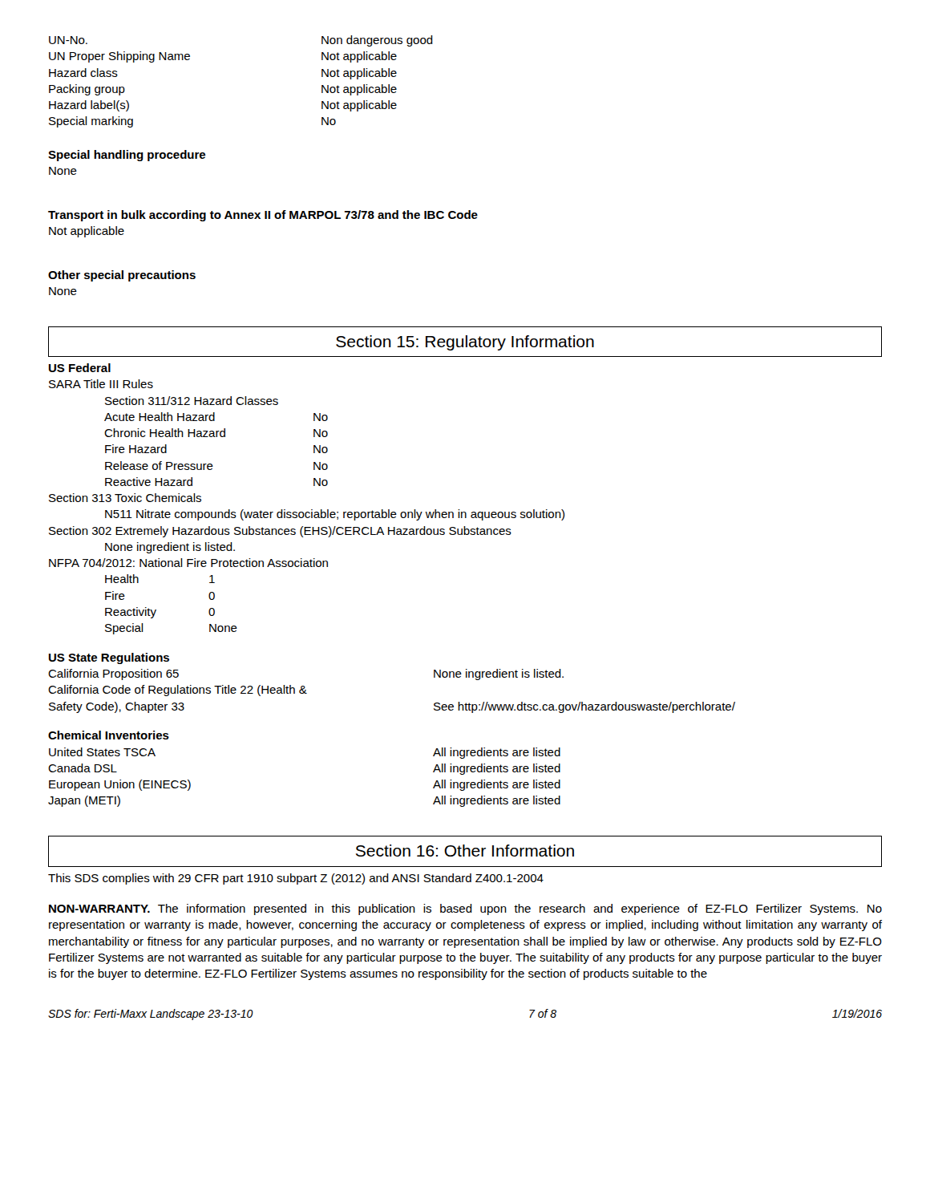| UN-No. | Non dangerous good |
| UN Proper Shipping Name | Not applicable |
| Hazard class | Not applicable |
| Packing group | Not applicable |
| Hazard label(s) | Not applicable |
| Special marking | No |
Special handling procedure
None
Transport in bulk according to Annex II of MARPOL 73/78 and the IBC Code
Not applicable
Other special precautions
None
Section 15: Regulatory Information
US Federal
SARA Title III Rules
Section 311/312 Hazard Classes
| Acute Health Hazard | No |
| Chronic Health Hazard | No |
| Fire Hazard | No |
| Release of Pressure | No |
| Reactive Hazard | No |
Section 313 Toxic Chemicals
N511 Nitrate compounds (water dissociable; reportable only when in aqueous solution)
Section 302 Extremely Hazardous Substances (EHS)/CERCLA Hazardous Substances
None ingredient is listed.
NFPA 704/2012: National Fire Protection Association
| Health | 1 |
| Fire | 0 |
| Reactivity | 0 |
| Special | None |
US State Regulations
| California Proposition 65 | None ingredient is listed. |
| California Code of Regulations Title 22 (Health & Safety Code), Chapter 33 | See http://www.dtsc.ca.gov/hazardouswaste/perchlorate/ |
Chemical Inventories
| United States TSCA | All ingredients are listed |
| Canada DSL | All ingredients are listed |
| European Union (EINECS) | All ingredients are listed |
| Japan (METI) | All ingredients are listed |
Section 16: Other Information
This SDS complies with 29 CFR part 1910 subpart Z (2012) and ANSI Standard Z400.1-2004
NON-WARRANTY. The information presented in this publication is based upon the research and experience of EZ-FLO Fertilizer Systems. No representation or warranty is made, however, concerning the accuracy or completeness of express or implied, including without limitation any warranty of merchantability or fitness for any particular purposes, and no warranty or representation shall be implied by law or otherwise. Any products sold by EZ-FLO Fertilizer Systems are not warranted as suitable for any particular purpose to the buyer. The suitability of any products for any purpose particular to the buyer is for the buyer to determine. EZ-FLO Fertilizer Systems assumes no responsibility for the section of products suitable to the
SDS for: Ferti-Maxx Landscape 23-13-10
7 of 8
1/19/2016